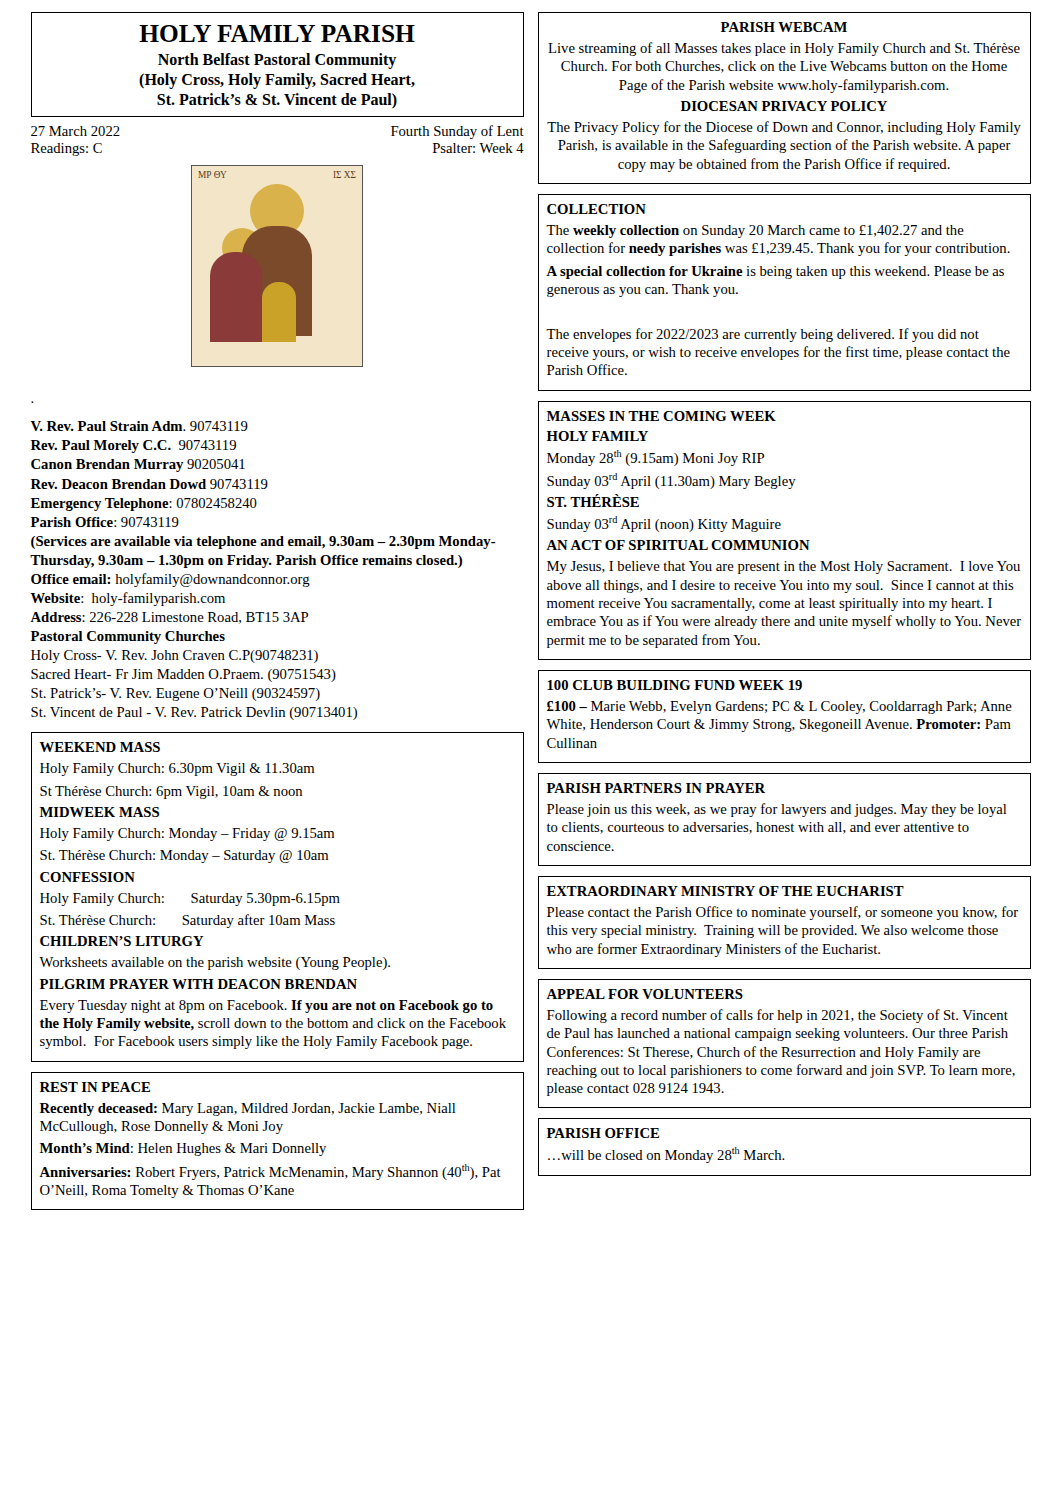HOLY FAMILY PARISH
North Belfast Pastoral Community
(Holy Cross, Holy Family, Sacred Heart,
St. Patrick’s & St. Vincent de Paul)
27 March 2022 Readings: C
Fourth Sunday of Lent Psalter: Week 4
ΜΡ ΘΥ ΙΣ ΧΣ
.
V. Rev. Paul Strain Adm. 90743119
Rev. Paul Morely C.C. 90743119
Canon Brendan Murray 90205041
Rev. Deacon Brendan Dowd 90743119
Emergency Telephone: 07802458240
Parish Office: 90743119
(Services are available via telephone and email, 9.30am – 2.30pm Monday-Thursday, 9.30am – 1.30pm on Friday. Parish Office remains closed.)
Office email: holyfamily@downandconnor.org
Website: holy-familyparish.com
Address: 226-228 Limestone Road, BT15 3AP
Pastoral Community Churches
Holy Cross- V. Rev. John Craven C.P(90748231)
Sacred Heart- Fr Jim Madden O.Praem. (90751543)
St. Patrick’s- V. Rev. Eugene O’Neill (90324597)
St. Vincent de Paul - V. Rev. Patrick Devlin (90713401)
Weekend Mass
Holy Family Church: 6.30pm Vigil & 11.30am
St Thérèse Church: 6pm Vigil, 10am & noon
Midweek Mass
Holy Family Church: Monday – Friday @ 9.15am
St. Thérèse Church: Monday – Saturday @ 10am
Confession
Holy Family Church: Saturday 5.30pm-6.15pm
St. Thérèse Church: Saturday after 10am Mass
Children’s Liturgy
Worksheets available on the parish website (Young People).
Pilgrim Prayer with Deacon Brendan
Every Tuesday night at 8pm on Facebook. If you are not on Facebook go to the Holy Family website, scroll down to the bottom and click on the Facebook symbol. For Facebook users simply like the Holy Family Facebook page.
Rest in Peace
Recently deceased: Mary Lagan, Mildred Jordan, Jackie Lambe, Niall McCullough, Rose Donnelly & Moni Joy
Month’s Mind: Helen Hughes & Mari Donnelly
Anniversaries: Robert Fryers, Patrick McMenamin, Mary Shannon (40th), Pat O’Neill, Roma Tomelty & Thomas O’Kane
Parish Webcam
Live streaming of all Masses takes place in Holy Family Church and St. Thérèse Church. For both Churches, click on the Live Webcams button on the Home Page of the Parish website www.holy-familyparish.com.
Diocesan Privacy Policy
The Privacy Policy for the Diocese of Down and Connor, including Holy Family Parish, is available in the Safeguarding section of the Parish website. A paper copy may be obtained from the Parish Office if required.
Collection
The weekly collection on Sunday 20 March came to £1,402.27 and the collection for needy parishes was £1,239.45. Thank you for your contribution.
A special collection for Ukraine is being taken up this weekend. Please be as generous as you can. Thank you.
The envelopes for 2022/2023 are currently being delivered. If you did not receive yours, or wish to receive envelopes for the first time, please contact the Parish Office.
Masses in the Coming Week
Holy Family
Monday 28th (9.15am) Moni Joy RIP
Sunday 03rd April (11.30am) Mary Begley
St. Thérèse
Sunday 03rd April (noon) Kitty Maguire
An Act of Spiritual Communion
My Jesus, I believe that You are present in the Most Holy Sacrament. I love You above all things, and I desire to receive You into my soul. Since I cannot at this moment receive You sacramentally, come at least spiritually into my heart. I embrace You as if You were already there and unite myself wholly to You. Never permit me to be separated from You.
100 Club Building Fund Week 19
£100 – Marie Webb, Evelyn Gardens; PC & L Cooley, Cooldarragh Park; Anne White, Henderson Court & Jimmy Strong, Skegoneill Avenue. Promoter: Pam Cullinan
Parish Partners in Prayer
Please join us this week, as we pray for lawyers and judges. May they be loyal to clients, courteous to adversaries, honest with all, and ever attentive to conscience.
Extraordinary Ministry of the Eucharist
Please contact the Parish Office to nominate yourself, or someone you know, for this very special ministry. Training will be provided. We also welcome those who are former Extraordinary Ministers of the Eucharist.
Appeal for Volunteers
Following a record number of calls for help in 2021, the Society of St. Vincent de Paul has launched a national campaign seeking volunteers. Our three Parish Conferences: St Therese, Church of the Resurrection and Holy Family are reaching out to local parishioners to come forward and join SVP. To learn more, please contact 028 9124 1943.
Parish Office
…will be closed on Monday 28th March.